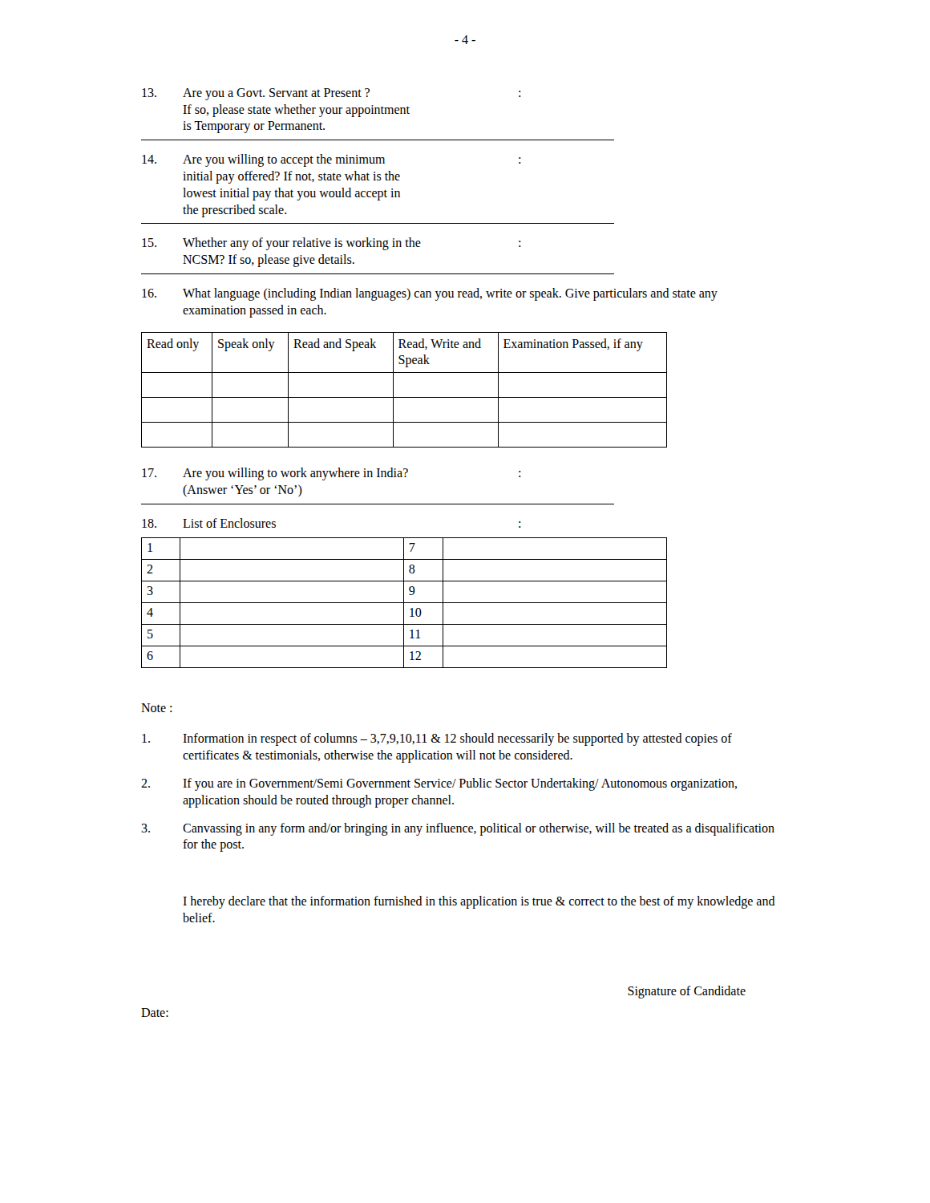- 4 -
13.
Are you a Govt. Servant at Present ?
If so, please state whether your appointment
is Temporary or Permanent.
:
14.
Are you willing to accept the minimum
initial pay offered? If not, state what is the
lowest initial pay that you would accept in
the prescribed scale.
:
15.
Whether any of your relative is working in the
NCSM? If so, please give details.
:
16.
What language (including Indian languages) can you read, write or speak. Give particulars and state any examination passed in each.
| Read only | Speak only | Read and Speak | Read, Write and Speak | Examination Passed, if any |
| --- | --- | --- | --- | --- |
17.
Are you willing to work anywhere in India?
(Answer ‘Yes’ or ‘No’)
:
18.
List of Enclosures
:
| 1 | | 7 | |
| 2 | | 8 | |
| 3 | | 9 | |
| 4 | | 10 | |
| 5 | | 11 | |
| 6 | | 12 | |
Note :
1.
Information in respect of columns – 3,7,9,10,11 & 12 should necessarily be supported by attested copies of certificates & testimonials, otherwise the application will not be considered.
2.
If you are in Government/Semi Government Service/ Public Sector Undertaking/ Autonomous organization, application should be routed through proper channel.
3.
Canvassing in any form and/or bringing in any influence, political or otherwise, will be treated as a disqualification for the post.
I hereby declare that the information furnished in this application is true & correct to the best of my knowledge and belief.
Signature of Candidate
Date: